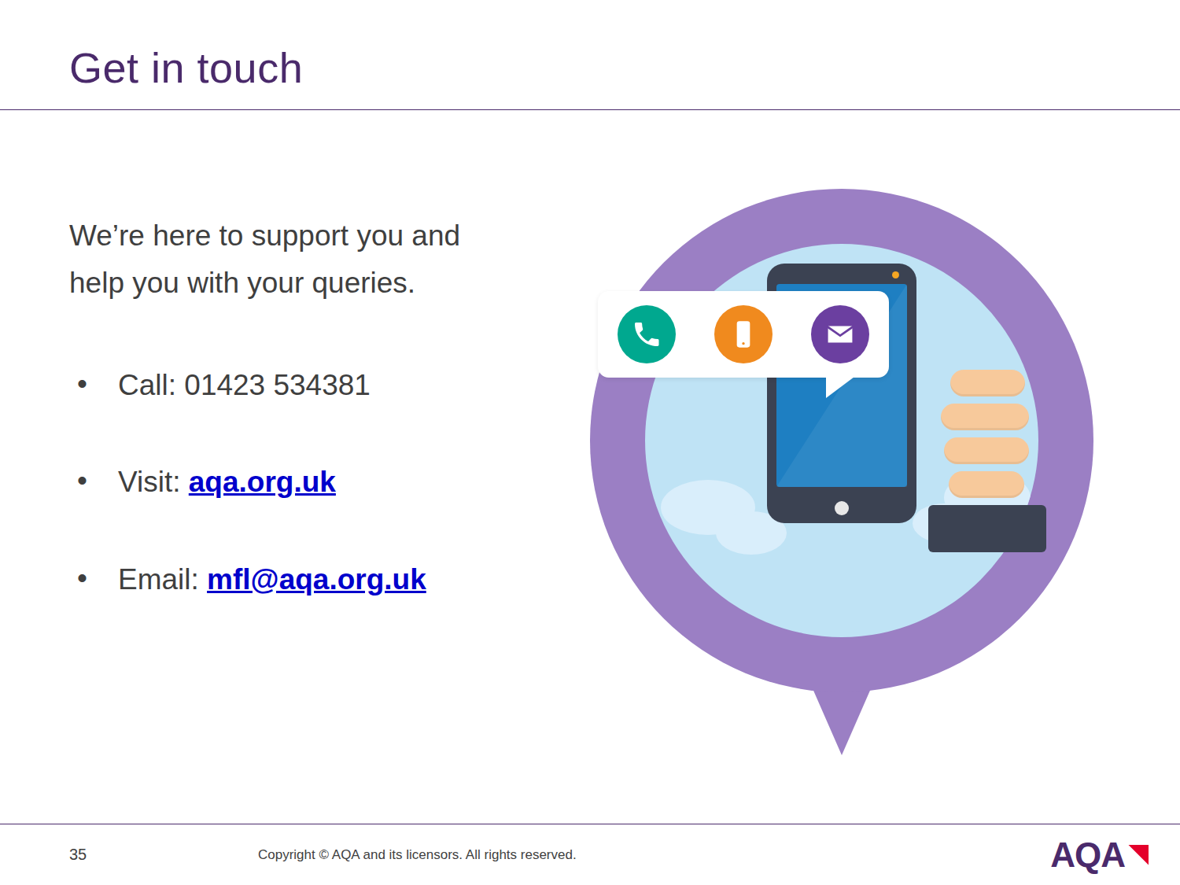Get in touch
We’re here to support you and help you with your queries.
Call: 01423 534381
Visit: aqa.org.uk
Email: mfl@aqa.org.uk
35 Copyright © AQA and its licensors. All rights reserved. AQA